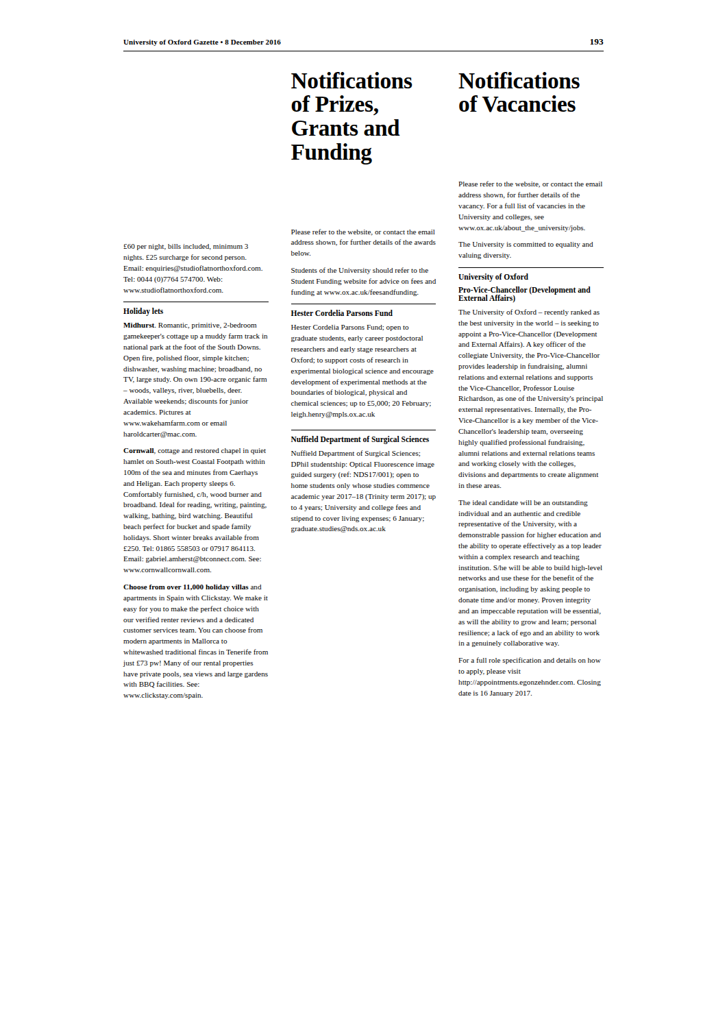University of Oxford Gazette • 8 December 2016 193
£60 per night, bills included, minimum 3 nights. £25 surcharge for second person. Email: enquiries@studioflatnorthoxford.com. Tel: 0044 (0)7764 574700. Web: www.studioflatnorthoxford.com.
Holiday lets
Midhurst. Romantic, primitive, 2-bedroom gamekeeper's cottage up a muddy farm track in national park at the foot of the South Downs. Open fire, polished floor, simple kitchen; dishwasher, washing machine; broadband, no TV, large study. On own 190-acre organic farm – woods, valleys, river, bluebells, deer. Available weekends; discounts for junior academics. Pictures at www.wakehamfarm.com or email haroldcarter@mac.com.
Cornwall, cottage and restored chapel in quiet hamlet on South-west Coastal Footpath within 100m of the sea and minutes from Caerhays and Heligan. Each property sleeps 6. Comfortably furnished, c/h, wood burner and broadband. Ideal for reading, writing, painting, walking, bathing, bird watching. Beautiful beach perfect for bucket and spade family holidays. Short winter breaks available from £250. Tel: 01865 558503 or 07917 864113. Email: gabriel.amherst@btconnect.com. See: www.cornwallcornwall.com.
Choose from over 11,000 holiday villas and apartments in Spain with Clickstay. We make it easy for you to make the perfect choice with our verified renter reviews and a dedicated customer services team. You can choose from modern apartments in Mallorca to whitewashed traditional fincas in Tenerife from just £73 pw! Many of our rental properties have private pools, sea views and large gardens with BBQ facilities. See: www.clickstay.com/spain.
Notifications of Prizes, Grants and Funding
Please refer to the website, or contact the email address shown, for further details of the awards below.
Students of the University should refer to the Student Funding website for advice on fees and funding at www.ox.ac.uk/feesandfunding.
Hester Cordelia Parsons Fund
Hester Cordelia Parsons Fund; open to graduate students, early career postdoctoral researchers and early stage researchers at Oxford; to support costs of research in experimental biological science and encourage development of experimental methods at the boundaries of biological, physical and chemical sciences; up to £5,000; 20 February; leigh.henry@mpls.ox.ac.uk
Nuffield Department of Surgical Sciences
Nuffield Department of Surgical Sciences; DPhil studentship: Optical Fluorescence image guided surgery (ref: NDS17/001); open to home students only whose studies commence academic year 2017–18 (Trinity term 2017); up to 4 years; University and college fees and stipend to cover living expenses; 6 January; graduate.studies@nds.ox.ac.uk
Notifications of Vacancies
Please refer to the website, or contact the email address shown, for further details of the vacancy. For a full list of vacancies in the University and colleges, see www.ox.ac.uk/about_the_university/jobs.
The University is committed to equality and valuing diversity.
University of Oxford
Pro-Vice-Chancellor (Development and External Affairs)
The University of Oxford – recently ranked as the best university in the world – is seeking to appoint a Pro-Vice-Chancellor (Development and External Affairs). A key officer of the collegiate University, the Pro-Vice-Chancellor provides leadership in fundraising, alumni relations and external relations and supports the Vice-Chancellor, Professor Louise Richardson, as one of the University's principal external representatives. Internally, the Pro-Vice-Chancellor is a key member of the Vice-Chancellor's leadership team, overseeing highly qualified professional fundraising, alumni relations and external relations teams and working closely with the colleges, divisions and departments to create alignment in these areas.
The ideal candidate will be an outstanding individual and an authentic and credible representative of the University, with a demonstrable passion for higher education and the ability to operate effectively as a top leader within a complex research and teaching institution. S/he will be able to build high-level networks and use these for the benefit of the organisation, including by asking people to donate time and/or money. Proven integrity and an impeccable reputation will be essential, as will the ability to grow and learn; personal resilience; a lack of ego and an ability to work in a genuinely collaborative way.
For a full role specification and details on how to apply, please visit http://appointments.egonzehnder.com. Closing date is 16 January 2017.